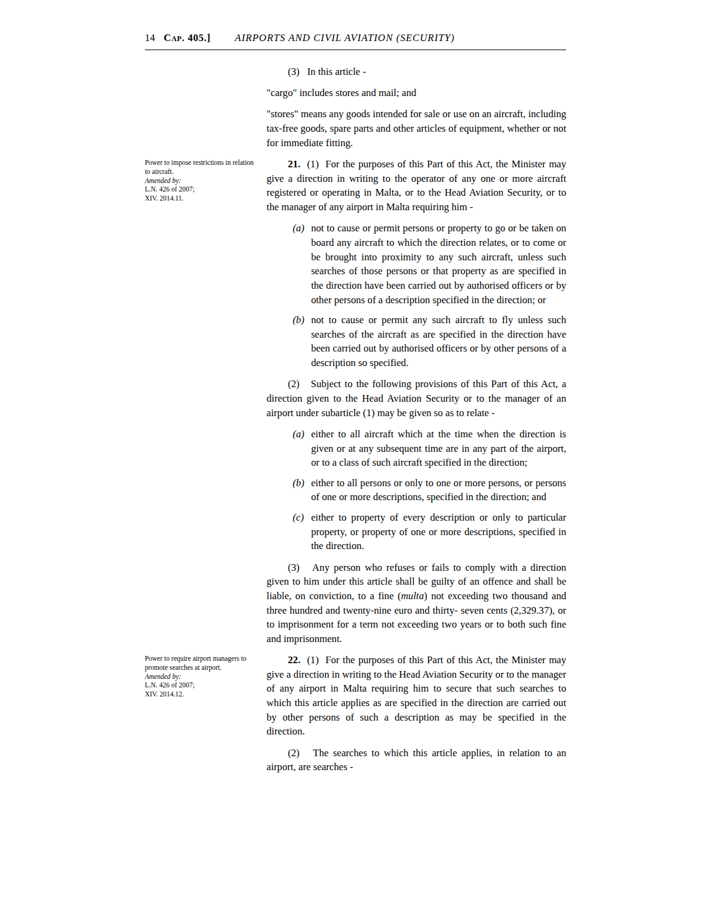14 Cap. 405.] AIRPORTS AND CIVIL AVIATION (SECURITY)
(3) In this article -
"cargo" includes stores and mail; and
"stores" means any goods intended for sale or use on an aircraft, including tax-free goods, spare parts and other articles of equipment, whether or not for immediate fitting.
Power to impose restrictions in relation to aircraft.
Amended by:
L.N. 426 of 2007;
XIV. 2014.11.
21. (1) For the purposes of this Part of this Act, the Minister may give a direction in writing to the operator of any one or more aircraft registered or operating in Malta, or to the Head Aviation Security, or to the manager of any airport in Malta requiring him -
not to cause or permit persons or property to go or be taken on board any aircraft to which the direction relates, or to come or be brought into proximity to any such aircraft, unless such searches of those persons or that property as are specified in the direction have been carried out by authorised officers or by other persons of a description specified in the direction; or
not to cause or permit any such aircraft to fly unless such searches of the aircraft as are specified in the direction have been carried out by authorised officers or by other persons of a description so specified.
(2) Subject to the following provisions of this Part of this Act, a direction given to the Head Aviation Security or to the manager of an airport under subarticle (1) may be given so as to relate -
either to all aircraft which at the time when the direction is given or at any subsequent time are in any part of the airport, or to a class of such aircraft specified in the direction;
either to all persons or only to one or more persons, or persons of one or more descriptions, specified in the direction; and
either to property of every description or only to particular property, or property of one or more descriptions, specified in the direction.
(3) Any person who refuses or fails to comply with a direction given to him under this article shall be guilty of an offence and shall be liable, on conviction, to a fine (multa) not exceeding two thousand and three hundred and twenty-nine euro and thirty- seven cents (2,329.37), or to imprisonment for a term not exceeding two years or to both such fine and imprisonment.
Power to require airport managers to promote searches at airport.
Amended by:
L.N. 426 of 2007;
XIV. 2014.12.
22. (1) For the purposes of this Part of this Act, the Minister may give a direction in writing to the Head Aviation Security or to the manager of any airport in Malta requiring him to secure that such searches to which this article applies as are specified in the direction are carried out by other persons of such a description as may be specified in the direction.
(2) The searches to which this article applies, in relation to an airport, are searches -